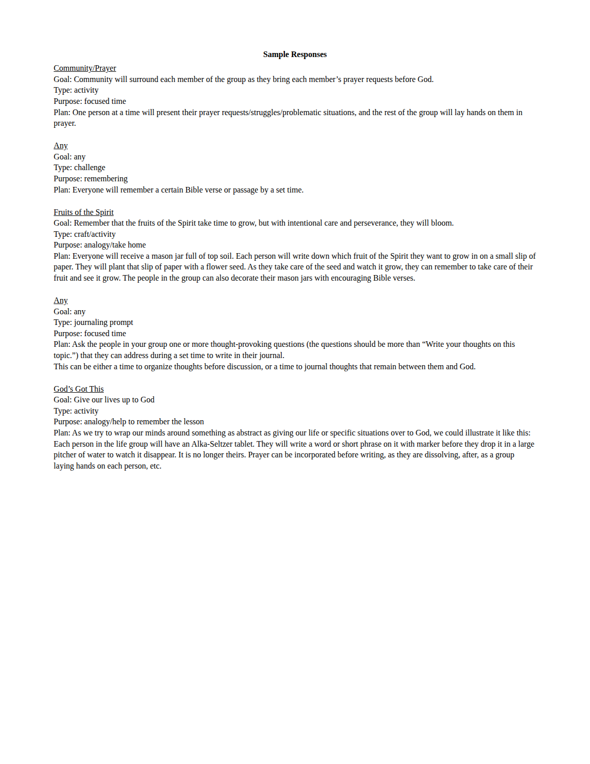Sample Responses
Community/Prayer
Goal: Community will surround each member of the group as they bring each member’s prayer requests before God.
Type: activity
Purpose: focused time
Plan: One person at a time will present their prayer requests/struggles/problematic situations, and the rest of the group will lay hands on them in prayer.
Any
Goal: any
Type: challenge
Purpose: remembering
Plan: Everyone will remember a certain Bible verse or passage by a set time.
Fruits of the Spirit
Goal: Remember that the fruits of the Spirit take time to grow, but with intentional care and perseverance, they will bloom.
Type: craft/activity
Purpose: analogy/take home
Plan: Everyone will receive a mason jar full of top soil. Each person will write down which fruit of the Spirit they want to grow in on a small slip of paper. They will plant that slip of paper with a flower seed. As they take care of the seed and watch it grow, they can remember to take care of their fruit and see it grow. The people in the group can also decorate their mason jars with encouraging Bible verses.
Any
Goal: any
Type: journaling prompt
Purpose: focused time
Plan: Ask the people in your group one or more thought-provoking questions (the questions should be more than “Write your thoughts on this topic.”) that they can address during a set time to write in their journal.
This can be either a time to organize thoughts before discussion, or a time to journal thoughts that remain between them and God.
God’s Got This
Goal: Give our lives up to God
Type: activity
Purpose: analogy/help to remember the lesson
Plan: As we try to wrap our minds around something as abstract as giving our life or specific situations over to God, we could illustrate it like this: Each person in the life group will have an Alka-Seltzer tablet. They will write a word or short phrase on it with marker before they drop it in a large pitcher of water to watch it disappear. It is no longer theirs. Prayer can be incorporated before writing, as they are dissolving, after, as a group laying hands on each person, etc.